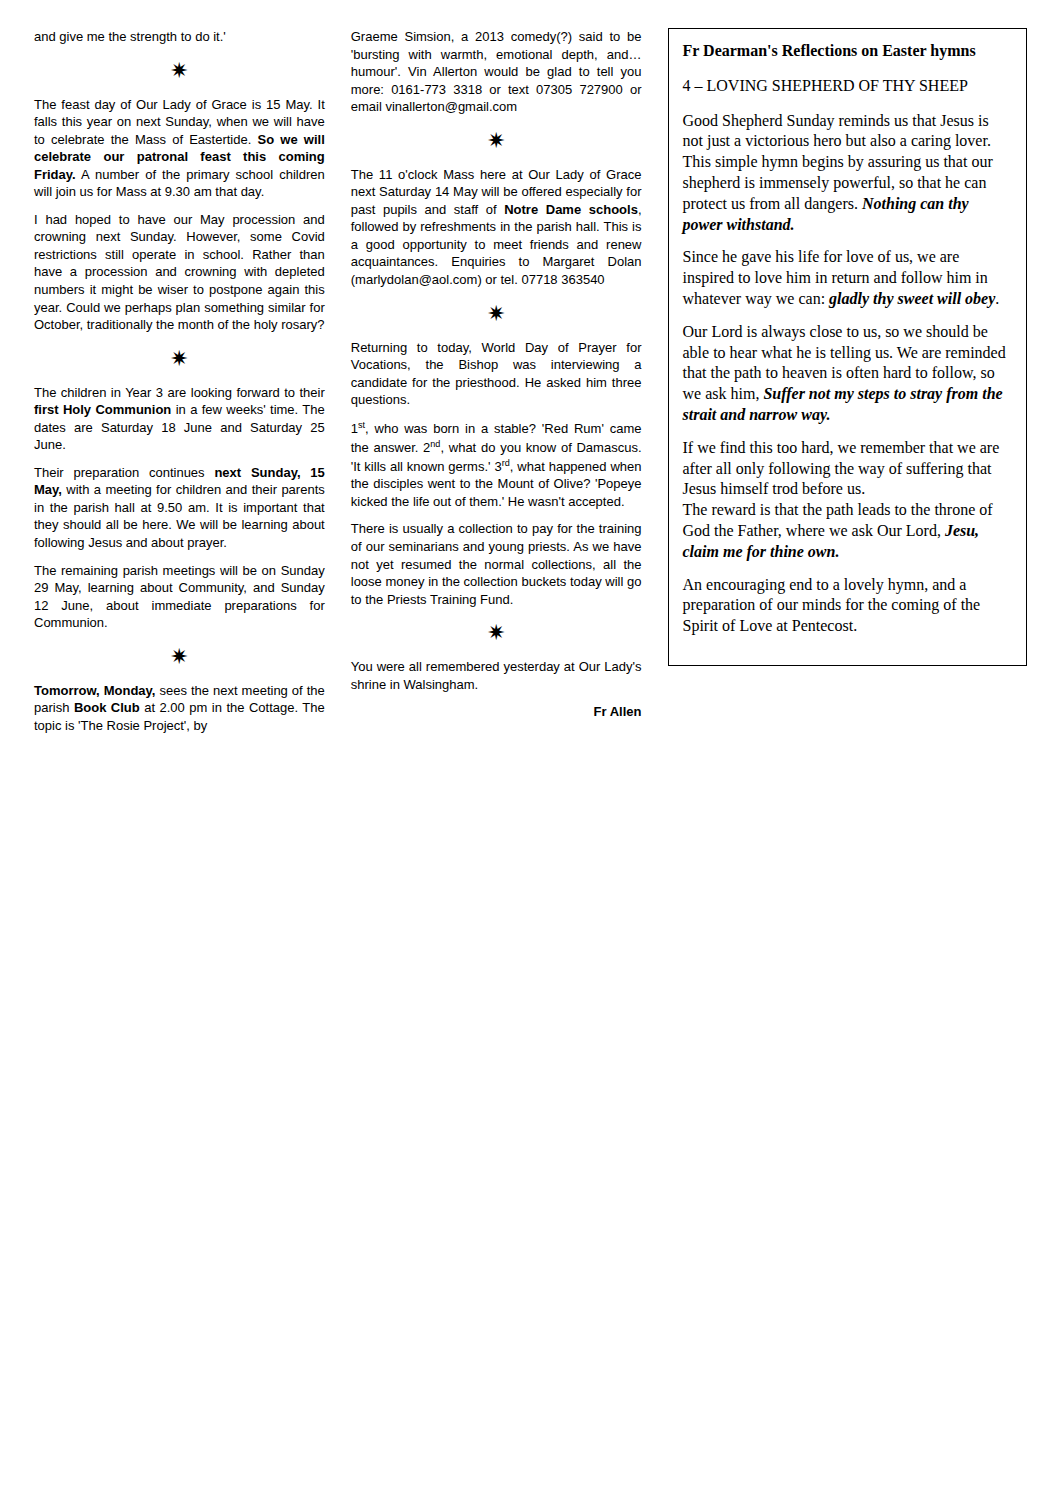and give me the strength to do it.'
✷
The feast day of Our Lady of Grace is 15 May. It falls this year on next Sunday, when we will have to celebrate the Mass of Eastertide. So we will celebrate our patronal feast this coming Friday. A number of the primary school children will join us for Mass at 9.30 am that day.
I had hoped to have our May procession and crowning next Sunday. However, some Covid restrictions still operate in school. Rather than have a procession and crowning with depleted numbers it might be wiser to postpone again this year. Could we perhaps plan something similar for October, traditionally the month of the holy rosary?
✷
The children in Year 3 are looking forward to their first Holy Communion in a few weeks' time. The dates are Saturday 18 June and Saturday 25 June.
Their preparation continues next Sunday, 15 May, with a meeting for children and their parents in the parish hall at 9.50 am. It is important that they should all be here. We will be learning about following Jesus and about prayer.
The remaining parish meetings will be on Sunday 29 May, learning about Community, and Sunday 12 June, about immediate preparations for Communion.
✷
Tomorrow, Monday, sees the next meeting of the parish Book Club at 2.00 pm in the Cottage. The topic is 'The Rosie Project', by
Graeme Simsion, a 2013 comedy(?) said to be 'bursting with warmth, emotional depth, and…humour'. Vin Allerton would be glad to tell you more: 0161-773 3318 or text 07305 727900 or email vinallerton@gmail.com
✷
The 11 o'clock Mass here at Our Lady of Grace next Saturday 14 May will be offered especially for past pupils and staff of Notre Dame schools, followed by refreshments in the parish hall. This is a good opportunity to meet friends and renew acquaintances. Enquiries to Margaret Dolan (marlydolan@aol.com) or tel. 07718 363540
✷
Returning to today, World Day of Prayer for Vocations, the Bishop was interviewing a candidate for the priesthood. He asked him three questions.
1st, who was born in a stable? 'Red Rum' came the answer. 2nd, what do you know of Damascus. 'It kills all known germs.' 3rd, what happened when the disciples went to the Mount of Olive? 'Popeye kicked the life out of them.' He wasn't accepted.
There is usually a collection to pay for the training of our seminarians and young priests. As we have not yet resumed the normal collections, all the loose money in the collection buckets today will go to the Priests Training Fund.
✷
You were all remembered yesterday at Our Lady's shrine in Walsingham.
Fr Allen
Fr Dearman's Reflections on Easter hymns
4 – LOVING SHEPHERD OF THY SHEEP
Good Shepherd Sunday reminds us that Jesus is not just a victorious hero but also a caring lover.
This simple hymn begins by assuring us that our shepherd is immensely powerful, so that he can protect us from all dangers. Nothing can thy power withstand.
Since he gave his life for love of us, we are inspired to love him in return and follow him in whatever way we can: gladly thy sweet will obey.
Our Lord is always close to us, so we should be able to hear what he is telling us. We are reminded that the path to heaven is often hard to follow, so we ask him, Suffer not my steps to stray from the strait and narrow way.
If we find this too hard, we remember that we are after all only following the way of suffering that Jesus himself trod before us.
The reward is that the path leads to the throne of God the Father, where we ask Our Lord, Jesu, claim me for thine own.
An encouraging end to a lovely hymn, and a preparation of our minds for the coming of the Spirit of Love at Pentecost.